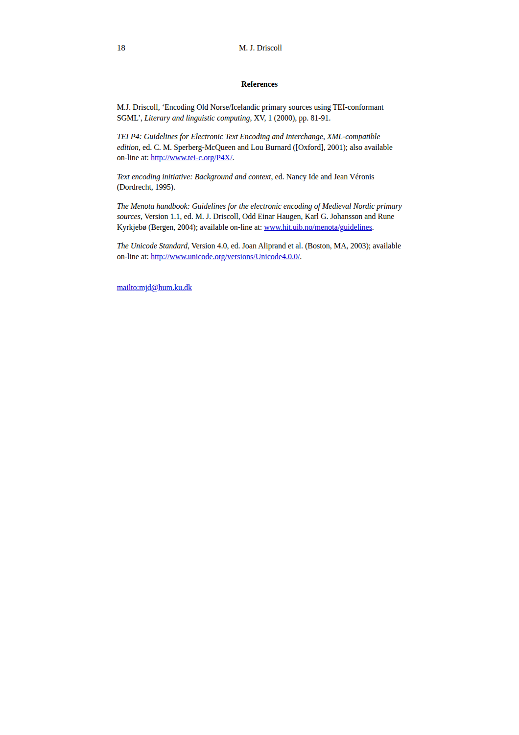18
M. J. Driscoll
References
M.J. Driscoll, ‘Encoding Old Norse/Icelandic primary sources using TEI-conformant SGML’, Literary and linguistic computing, XV, 1 (2000), pp. 81-91.
TEI P4: Guidelines for Electronic Text Encoding and Interchange, XML-compatible edition, ed. C. M. Sperberg-McQueen and Lou Burnard ([Oxford], 2001); also available on-line at: http://www.tei-c.org/P4X/.
Text encoding initiative: Background and context, ed. Nancy Ide and Jean Véronis (Dordrecht, 1995).
The Menota handbook: Guidelines for the electronic encoding of Medieval Nordic primary sources, Version 1.1, ed. M. J. Driscoll, Odd Einar Haugen, Karl G. Johansson and Rune Kyrkjebø (Bergen, 2004); available on-line at: www.hit.uib.no/menota/guidelines.
The Unicode Standard, Version 4.0, ed. Joan Aliprand et al. (Boston, MA, 2003); available on-line at: http://www.unicode.org/versions/Unicode4.0.0/.
mailto:mjd@hum.ku.dk